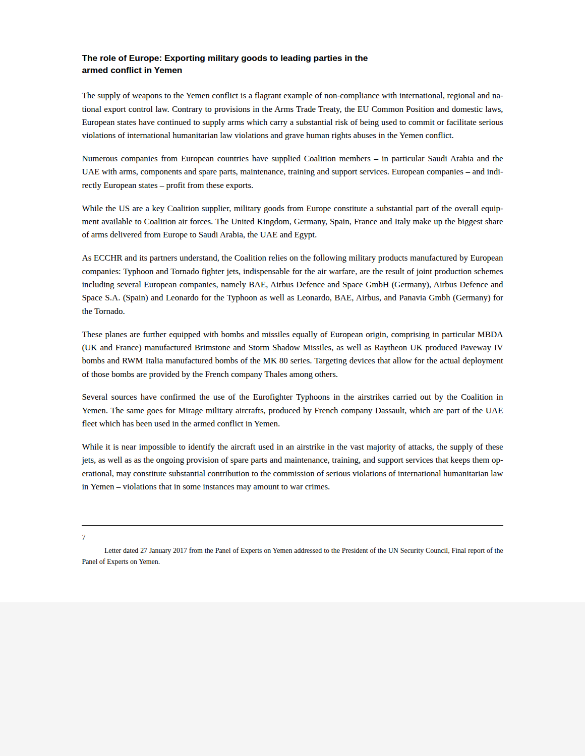The role of Europe: Exporting military goods to leading parties in the
armed conflict in Yemen
The supply of weapons to the Yemen conflict is a flagrant example of non-compliance with international, regional and national export control law. Contrary to provisions in the Arms Trade Treaty, the EU Common Position and domestic laws, European states have continued to supply arms which carry a substantial risk of being used to commit or facilitate serious violations of international humanitarian law violations and grave human rights abuses in the Yemen conflict.
Numerous companies from European countries have supplied Coalition members – in particular Saudi Arabia and the UAE with arms, components and spare parts, maintenance, training and support services. European companies – and indirectly European states – profit from these exports.
While the US are a key Coalition supplier, military goods from Europe constitute a substantial part of the overall equipment available to Coalition air forces. The United Kingdom, Germany, Spain, France and Italy make up the biggest share of arms delivered from Europe to Saudi Arabia, the UAE and Egypt.
As ECCHR and its partners understand, the Coalition relies on the following military products manufactured by European companies: Typhoon and Tornado fighter jets, indispensable for the air warfare, are the result of joint production schemes including several European companies, namely BAE, Airbus Defence and Space GmbH (Germany), Airbus Defence and Space S.A. (Spain) and Leonardo for the Typhoon as well as Leonardo, BAE, Airbus, and Panavia Gmbh (Germany) for the Tornado.
These planes are further equipped with bombs and missiles equally of European origin, comprising in particular MBDA (UK and France) manufactured Brimstone and Storm Shadow Missiles, as well as Raytheon UK produced Paveway IV bombs and RWM Italia manufactured bombs of the MK 80 series. Targeting devices that allow for the actual deployment of those bombs are provided by the French company Thales among others.
Several sources have confirmed the use of the Eurofighter Typhoons in the airstrikes carried out by the Coalition in Yemen. The same goes for Mirage military aircrafts, produced by French company Dassault, which are part of the UAE fleet which has been used in the armed conflict in Yemen.
While it is near impossible to identify the aircraft used in an airstrike in the vast majority of attacks, the supply of these jets, as well as as the ongoing provision of spare parts and maintenance, training, and support services that keeps them operational, may constitute substantial contribution to the commission of serious violations of international humanitarian law in Yemen – violations that in some instances may amount to war crimes.
7
Letter dated 27 January 2017 from the Panel of Experts on Yemen addressed to the President of the UN Security Council, Final report of the Panel of Experts on Yemen.